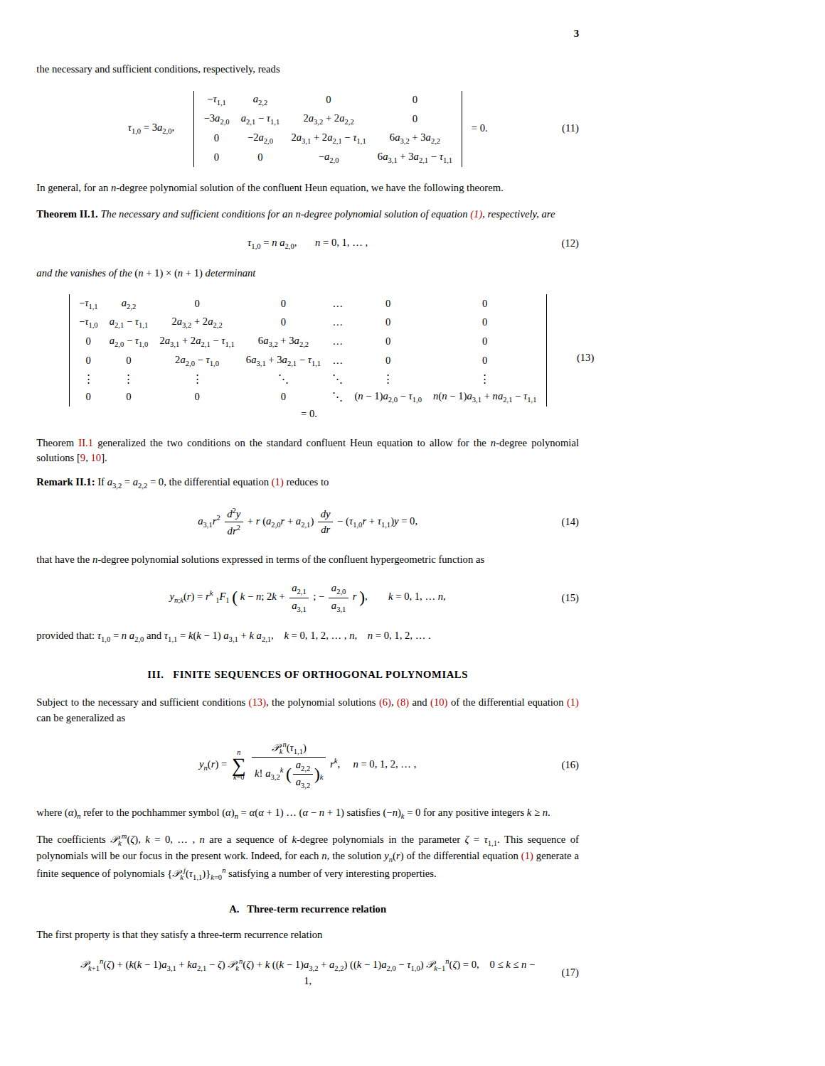3
the necessary and sufficient conditions, respectively, reads
τ1,0 = 3a2,0,
| − τ 1,1 | a 2,2 | 0 | 0 |
| −3 a 2,0 | a 2,1 − τ 1,1 | 2 a 3,2 + 2 a 2,2 | 0 |
| 0 | −2 a 2,0 | 2 a 3,1 + 2 a 2,1 − τ 1,1 | 6 a 3,2 + 3 a 2,2 |
| 0 | 0 | − a 2,0 | 6 a 3,1 + 3 a 2,1 − τ 1,1 |
= 0.
(11)
In general, for an n-degree polynomial solution of the confluent Heun equation, we have the following theorem.
Theorem II.1. The necessary and sufficient conditions for an n-degree polynomial solution of equation (1), respectively, are
τ1,0 = n a2,0, n = 0, 1, … ,
(12)
and the vanishes of the (n + 1) × (n + 1) determinant
| − τ 1,1 | a 2,2 | 0 | 0 | … | 0 | 0 |
| − τ 1,0 | a 2,1 − τ 1,1 | 2 a 3,2 + 2 a 2,2 | 0 | … | 0 | 0 |
| 0 | a 2,0 − τ 1,0 | 2 a 3,1 + 2 a 2,1 − τ 1,1 | 6 a 3,2 + 3 a 2,2 | … | 0 | 0 |
| 0 | 0 | 2 a 2,0 − τ 1,0 | 6 a 3,1 + 3 a 2,1 − τ 1,1 | … | 0 | 0 |
| ⋮ | ⋮ | ⋮ | ⋱ | ⋱ | ⋮ | ⋮ |
| 0 | 0 | 0 | 0 | ⋱ | ( n − 1) a 2,0 − τ 1,0 | n ( n − 1) a 3,1 + na 2,1 − τ 1,1 |
= 0.
(13)
Theorem II.1 generalized the two conditions on the standard confluent Heun equation to allow for the n-degree polynomial solutions [9, 10].
Remark II.1: If a3,2 = a2,2 = 0, the differential equation (1) reduces to
a3,1r2 d2y dr2 + r (a2,0r + a2,1) dy dr − (τ1,0r + τ1,1)y = 0,
(14)
that have the n-degree polynomial solutions expressed in terms of the confluent hypergeometric function as
yn;k(r) = rk 1F1 ( k − n; 2k + a2,1 a3,1 ; − a2,0 a3,1 r ), k = 0, 1, … n,
(15)
provided that: τ1,0 = n a2,0 and τ1,1 = k(k − 1) a3,1 + k a2,1, k = 0, 1, 2, … , n, n = 0, 1, 2, … .
III. Finite sequences of orthogonal polynomials
Subject to the necessary and sufficient conditions (13), the polynomial solutions (6), (8) and (10) of the differential equation (1) can be generalized as
yn(r) = n ∑ k=0 𝒫kn(τ1,1) k! a3,2k (a2,2 a3,2)k rk, n = 0, 1, 2, … ,
(16)
where (α)n refer to the pochhammer symbol (α)n = α(α + 1) … (α − n + 1) satisfies (−n)k = 0 for any positive integers k ≥ n.
The coefficients 𝒫km(ζ), k = 0, … , n are a sequence of k-degree polynomials in the parameter ζ = τ1,1. This sequence of polynomials will be our focus in the present work. Indeed, for each n, the solution yn(r) of the differential equation (1) generate a finite sequence of polynomials {𝒫kj(τ1,1)}k=0n satisfying a number of very interesting properties.
A. Three-term recurrence relation
The first property is that they satisfy a three-term recurrence relation
𝒫k+1n(ζ) + (k(k − 1)a3,1 + ka2,1 − ζ) 𝒫kn(ζ) + k ((k − 1)a3,2 + a2,2) ((k − 1)a2,0 − τ1,0) 𝒫k−1n(ζ) = 0, 0 ≤ k ≤ n − 1,
(17)